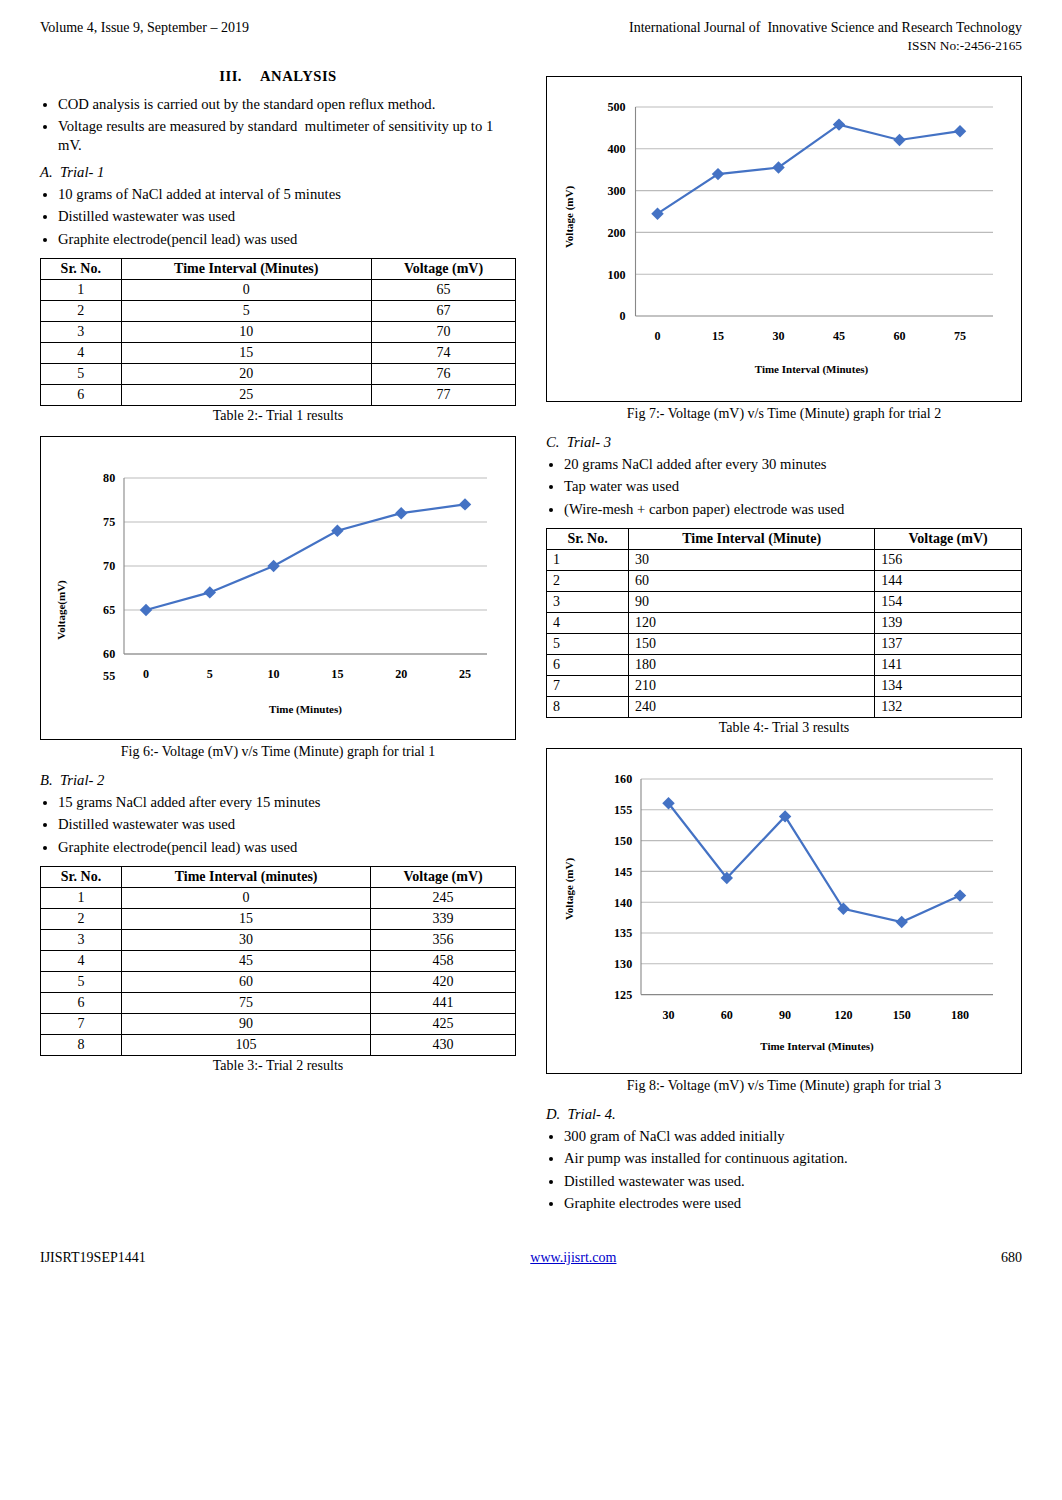Volume 4, Issue 9, September – 2019
International Journal of Innovative Science and Research Technology
ISSN No:-2456-2165
III. ANALYSIS
COD analysis is carried out by the standard open reflux method.
Voltage results are measured by standard multimeter of sensitivity up to 1 mV.
A. Trial- 1
10 grams of NaCl added at interval of 5 minutes
Distilled wastewater was used
Graphite electrode(pencil lead) was used
| Sr. No. | Time Interval (Minutes) | Voltage (mV) |
| --- | --- | --- |
| 1 | 0 | 65 |
| 2 | 5 | 67 |
| 3 | 10 | 70 |
| 4 | 15 | 74 |
| 5 | 20 | 76 |
| 6 | 25 | 77 |
Table 2:- Trial 1 results
Voltage(mV) 80 75 70 65 60 55 0 5 10 15 20 25 Time (Minutes)
Fig 6:- Voltage (mV) v/s Time (Minute) graph for trial 1
B. Trial- 2
15 grams NaCl added after every 15 minutes
Distilled wastewater was used
Graphite electrode(pencil lead) was used
| Sr. No. | Time Interval (minutes) | Voltage (mV) |
| --- | --- | --- |
| 1 | 0 | 245 |
| 2 | 15 | 339 |
| 3 | 30 | 356 |
| 4 | 45 | 458 |
| 5 | 60 | 420 |
| 6 | 75 | 441 |
| 7 | 90 | 425 |
| 8 | 105 | 430 |
Table 3:- Trial 2 results
Voltage (mV) 500 400 300 200 100 0 0 15 30 45 60 75 Time Interval (Minutes)
Fig 7:- Voltage (mV) v/s Time (Minute) graph for trial 2
C. Trial- 3
20 grams NaCl added after every 30 minutes
Tap water was used
(Wire-mesh + carbon paper) electrode was used
| Sr. No. | Time Interval (Minute) | Voltage (mV) |
| --- | --- | --- |
| 1 | 30 | 156 |
| 2 | 60 | 144 |
| 3 | 90 | 154 |
| 4 | 120 | 139 |
| 5 | 150 | 137 |
| 6 | 180 | 141 |
| 7 | 210 | 134 |
| 8 | 240 | 132 |
Table 4:- Trial 3 results
Voltage (mV) 160 155 150 145 140 135 130 125 30 60 90 120 150 180 Time Interval (Minutes)
Fig 8:- Voltage (mV) v/s Time (Minute) graph for trial 3
D. Trial- 4.
300 gram of NaCl was added initially
Air pump was installed for continuous agitation.
Distilled wastewater was used.
Graphite electrodes were used
IJISRT19SEP1441
www.ijisrt.com
680